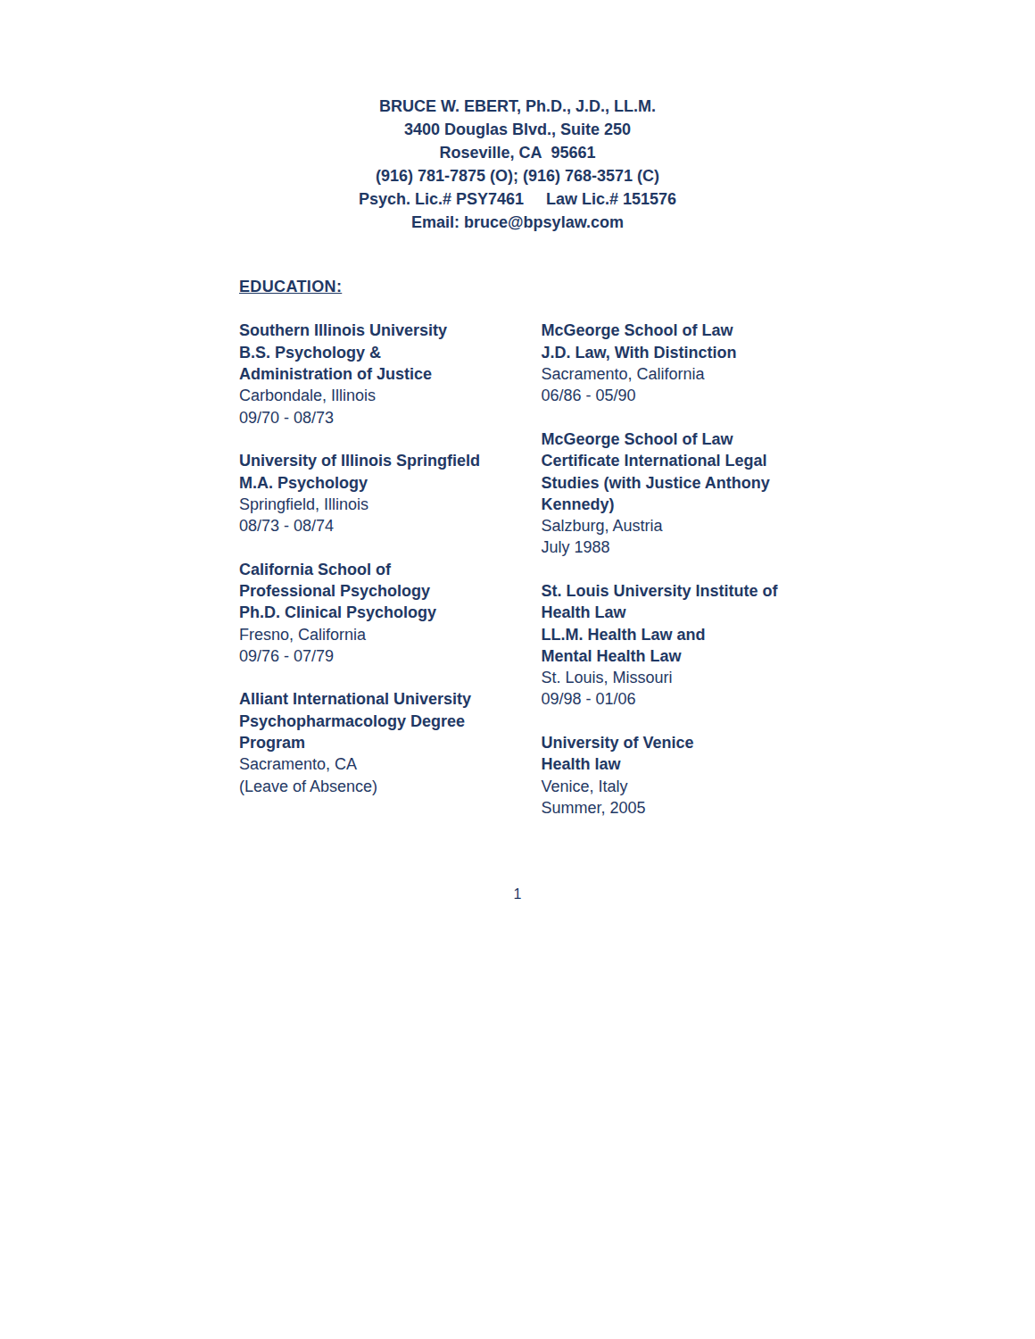BRUCE W. EBERT, Ph.D., J.D., LL.M.
3400 Douglas Blvd., Suite 250
Roseville, CA 95661
(916) 781-7875 (O); (916) 768-3571 (C)
Psych. Lic.# PSY7461 Law Lic.# 151576
Email: bruce@bpsylaw.com
EDUCATION:
Southern Illinois University
B.S. Psychology & Administration of Justice
Carbondale, Illinois
09/70 - 08/73
University of Illinois Springfield
M.A. Psychology
Springfield, Illinois
08/73 - 08/74
California School of
Professional Psychology
Ph.D. Clinical Psychology
Fresno, California
09/76 - 07/79
Alliant International University
Psychopharmacology Degree Program
Sacramento, CA
(Leave of Absence)
McGeorge School of Law
J.D. Law, With Distinction
Sacramento, California
06/86 - 05/90
McGeorge School of Law
Certificate International Legal Studies (with Justice Anthony Kennedy)
Salzburg, Austria
July 1988
St. Louis University Institute of
Health Law
LL.M. Health Law and
Mental Health Law
St. Louis, Missouri
09/98 - 01/06
University of Venice
Health law
Venice, Italy
Summer, 2005
1